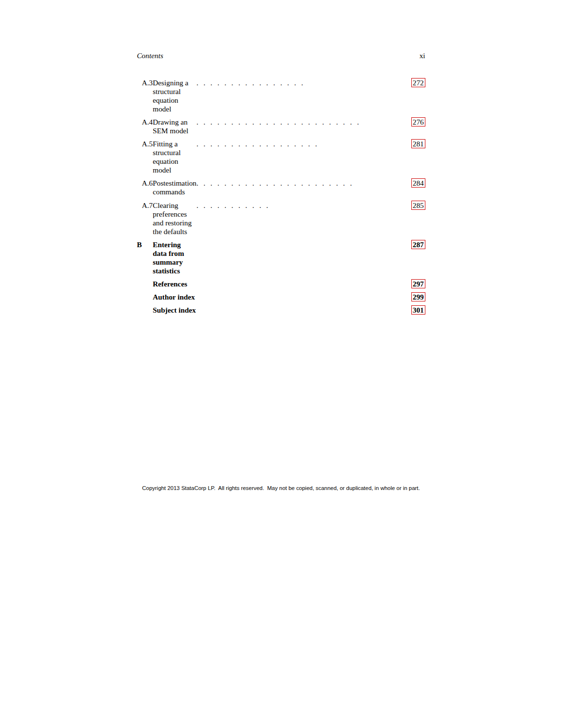Contents xi
| | A.3 | Designing a structural equation model | . . . . . . . . . . . . . . . . | 272 |
| | A.4 | Drawing an SEM model | . . . . . . . . . . . . . . . . . . . . . . . . | 276 |
| | A.5 | Fitting a structural equation model | . . . . . . . . . . . . . . . . . . | 281 |
| | A.6 | Postestimation commands | . . . . . . . . . . . . . . . . . . . . . . . | 284 |
| | A.7 | Clearing preferences and restoring the defaults | . . . . . . . . . . . | 285 |
| B | | Entering data from summary statistics | | 287 |
| | | References | | 297 |
| | | Author index | | 299 |
| | | Subject index | | 301 |
Copyright 2013 StataCorp LP. All rights reserved. May not be copied, scanned, or duplicated, in whole or in part.